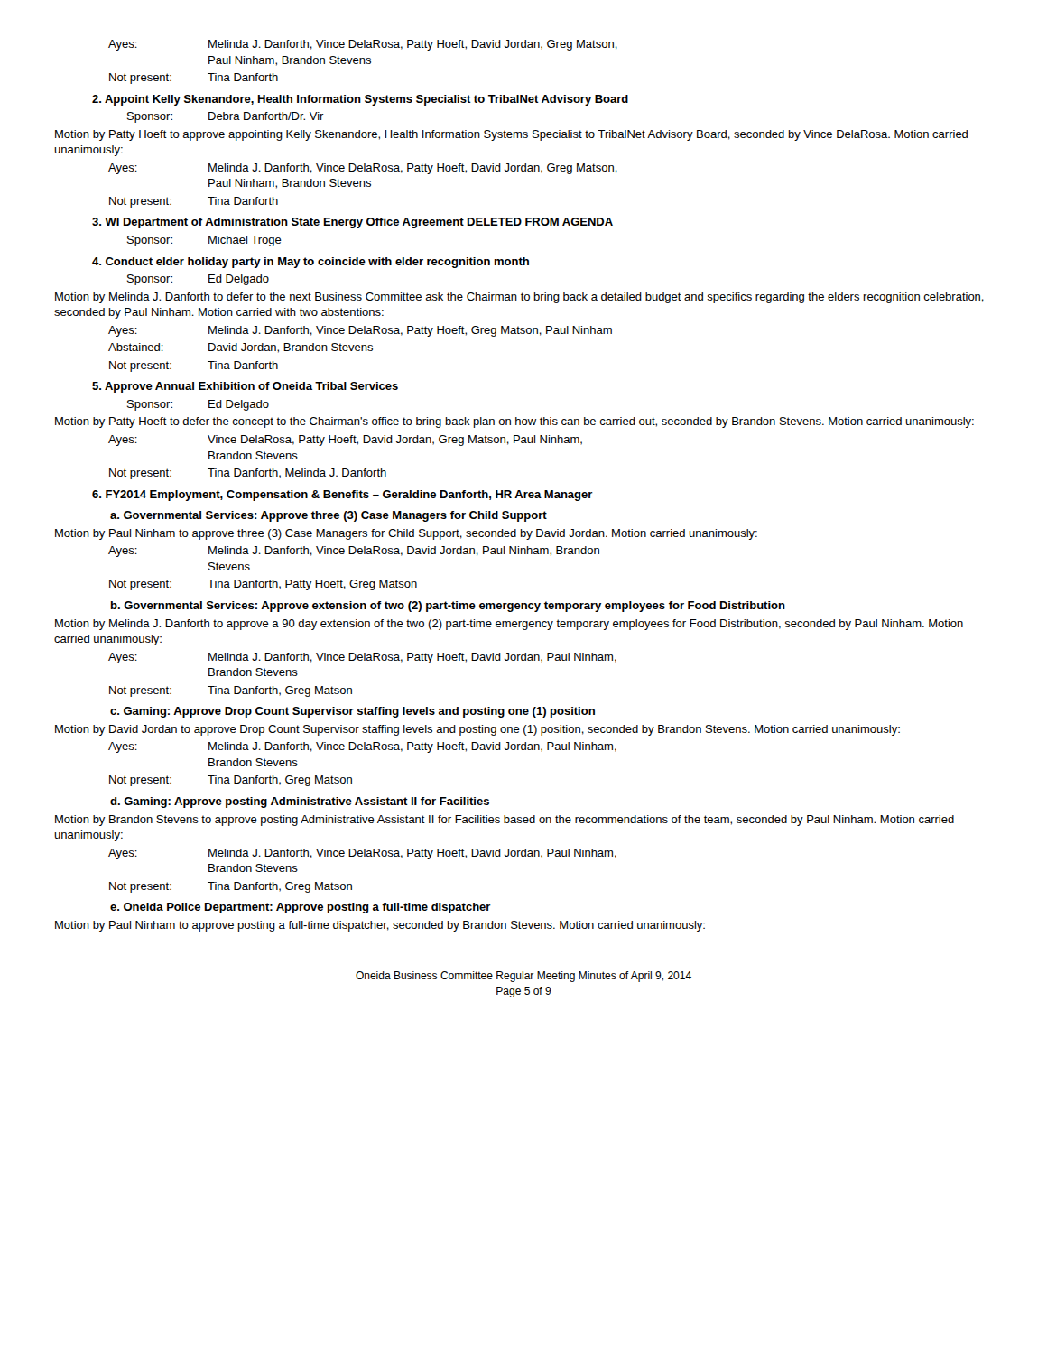Ayes:
Melinda J. Danforth, Vince DelaRosa, Patty Hoeft, David Jordan, Greg Matson,
Paul Ninham, Brandon Stevens
Not present:
Tina Danforth
2. Appoint Kelly Skenandore, Health Information Systems Specialist to TribalNet Advisory Board
Sponsor:
Debra Danforth/Dr. Vir
Motion by Patty Hoeft to approve appointing Kelly Skenandore, Health Information Systems Specialist to TribalNet Advisory Board, seconded by Vince DelaRosa. Motion carried unanimously:
Ayes:
Melinda J. Danforth, Vince DelaRosa, Patty Hoeft, David Jordan, Greg Matson,
Paul Ninham, Brandon Stevens
Not present:
Tina Danforth
3. WI Department of Administration State Energy Office Agreement DELETED FROM AGENDA
Sponsor:
Michael Troge
4. Conduct elder holiday party in May to coincide with elder recognition month
Sponsor:
Ed Delgado
Motion by Melinda J. Danforth to defer to the next Business Committee ask the Chairman to bring back a detailed budget and specifics regarding the elders recognition celebration, seconded by Paul Ninham. Motion carried with two abstentions:
Ayes:
Melinda J. Danforth, Vince DelaRosa, Patty Hoeft, Greg Matson, Paul Ninham
Abstained:
David Jordan, Brandon Stevens
Not present:
Tina Danforth
5. Approve Annual Exhibition of Oneida Tribal Services
Sponsor:
Ed Delgado
Motion by Patty Hoeft to defer the concept to the Chairman's office to bring back plan on how this can be carried out, seconded by Brandon Stevens. Motion carried unanimously:
Ayes:
Vince DelaRosa, Patty Hoeft, David Jordan, Greg Matson, Paul Ninham,
Brandon Stevens
Not present:
Tina Danforth, Melinda J. Danforth
6. FY2014 Employment, Compensation & Benefits – Geraldine Danforth, HR Area Manager
a. Governmental Services: Approve three (3) Case Managers for Child Support
Motion by Paul Ninham to approve three (3) Case Managers for Child Support, seconded by David Jordan. Motion carried unanimously:
Ayes:
Melinda J. Danforth, Vince DelaRosa, David Jordan, Paul Ninham, Brandon
Stevens
Not present:
Tina Danforth, Patty Hoeft, Greg Matson
b. Governmental Services: Approve extension of two (2) part-time emergency temporary employees for Food Distribution
Motion by Melinda J. Danforth to approve a 90 day extension of the two (2) part-time emergency temporary employees for Food Distribution, seconded by Paul Ninham. Motion carried unanimously:
Ayes:
Melinda J. Danforth, Vince DelaRosa, Patty Hoeft, David Jordan, Paul Ninham,
Brandon Stevens
Not present:
Tina Danforth, Greg Matson
c. Gaming: Approve Drop Count Supervisor staffing levels and posting one (1) position
Motion by David Jordan to approve Drop Count Supervisor staffing levels and posting one (1) position, seconded by Brandon Stevens. Motion carried unanimously:
Ayes:
Melinda J. Danforth, Vince DelaRosa, Patty Hoeft, David Jordan, Paul Ninham,
Brandon Stevens
Not present:
Tina Danforth, Greg Matson
d. Gaming: Approve posting Administrative Assistant II for Facilities
Motion by Brandon Stevens to approve posting Administrative Assistant II for Facilities based on the recommendations of the team, seconded by Paul Ninham. Motion carried unanimously:
Ayes:
Melinda J. Danforth, Vince DelaRosa, Patty Hoeft, David Jordan, Paul Ninham,
Brandon Stevens
Not present:
Tina Danforth, Greg Matson
e. Oneida Police Department: Approve posting a full-time dispatcher
Motion by Paul Ninham to approve posting a full-time dispatcher, seconded by Brandon Stevens. Motion carried unanimously:
Oneida Business Committee Regular Meeting Minutes of April 9, 2014
Page 5 of 9